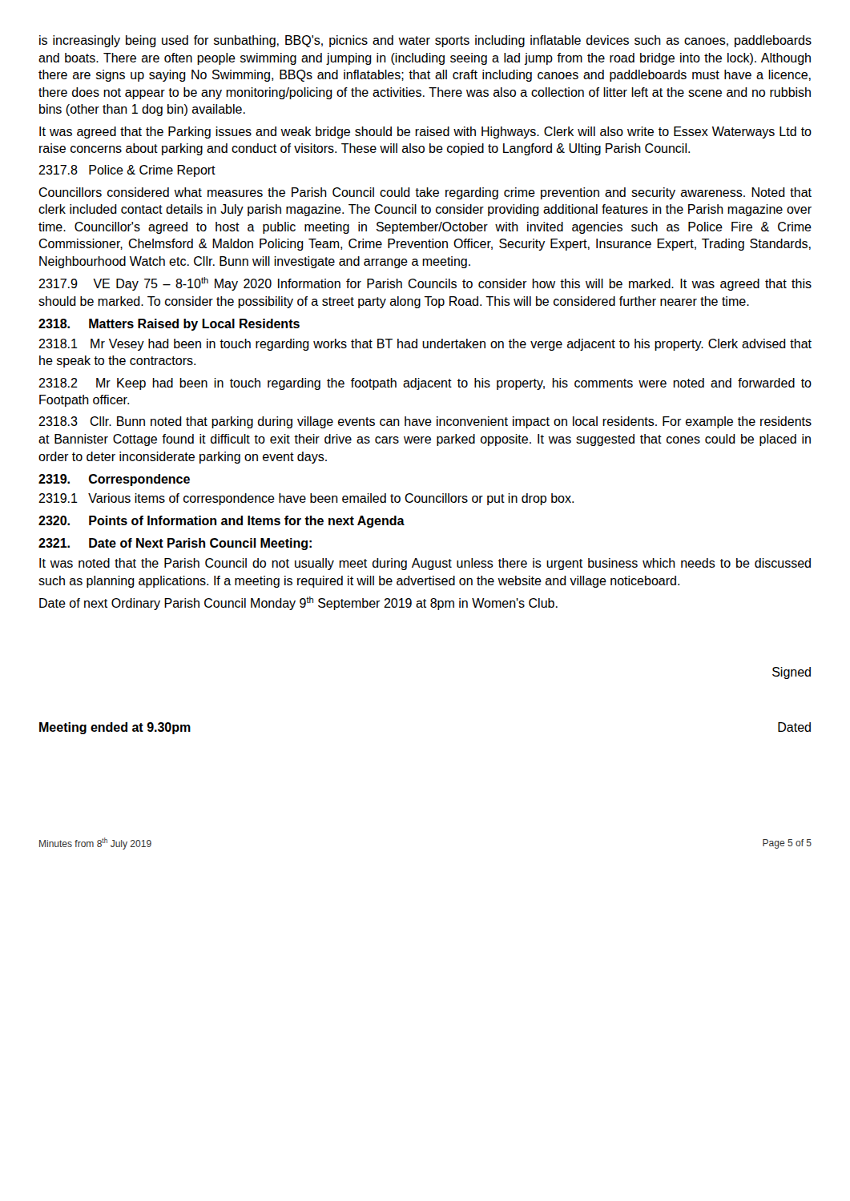is increasingly being used for sunbathing, BBQ's, picnics and water sports including inflatable devices such as canoes, paddleboards and boats. There are often people swimming and jumping in (including seeing a lad jump from the road bridge into the lock). Although there are signs up saying No Swimming, BBQs and inflatables; that all craft including canoes and paddleboards must have a licence, there does not appear to be any monitoring/policing of the activities. There was also a collection of litter left at the scene and no rubbish bins (other than 1 dog bin) available.
It was agreed that the Parking issues and weak bridge should be raised with Highways. Clerk will also write to Essex Waterways Ltd to raise concerns about parking and conduct of visitors. These will also be copied to Langford & Ulting Parish Council.
2317.8 Police & Crime Report
Councillors considered what measures the Parish Council could take regarding crime prevention and security awareness. Noted that clerk included contact details in July parish magazine. The Council to consider providing additional features in the Parish magazine over time. Councillor's agreed to host a public meeting in September/October with invited agencies such as Police Fire & Crime Commissioner, Chelmsford & Maldon Policing Team, Crime Prevention Officer, Security Expert, Insurance Expert, Trading Standards, Neighbourhood Watch etc. Cllr. Bunn will investigate and arrange a meeting.
2317.9 VE Day 75 – 8-10th May 2020 Information for Parish Councils to consider how this will be marked. It was agreed that this should be marked. To consider the possibility of a street party along Top Road. This will be considered further nearer the time.
2318. Matters Raised by Local Residents
2318.1 Mr Vesey had been in touch regarding works that BT had undertaken on the verge adjacent to his property. Clerk advised that he speak to the contractors.
2318.2 Mr Keep had been in touch regarding the footpath adjacent to his property, his comments were noted and forwarded to Footpath officer.
2318.3 Cllr. Bunn noted that parking during village events can have inconvenient impact on local residents. For example the residents at Bannister Cottage found it difficult to exit their drive as cars were parked opposite. It was suggested that cones could be placed in order to deter inconsiderate parking on event days.
2319. Correspondence
2319.1 Various items of correspondence have been emailed to Councillors or put in drop box.
2320. Points of Information and Items for the next Agenda
2321. Date of Next Parish Council Meeting:
It was noted that the Parish Council do not usually meet during August unless there is urgent business which needs to be discussed such as planning applications. If a meeting is required it will be advertised on the website and village noticeboard.
Date of next Ordinary Parish Council Monday 9th September 2019 at 8pm in Women's Club.
Signed
Meeting ended at 9.30pm Dated
Minutes from 8th July 2019 Page 5 of 5